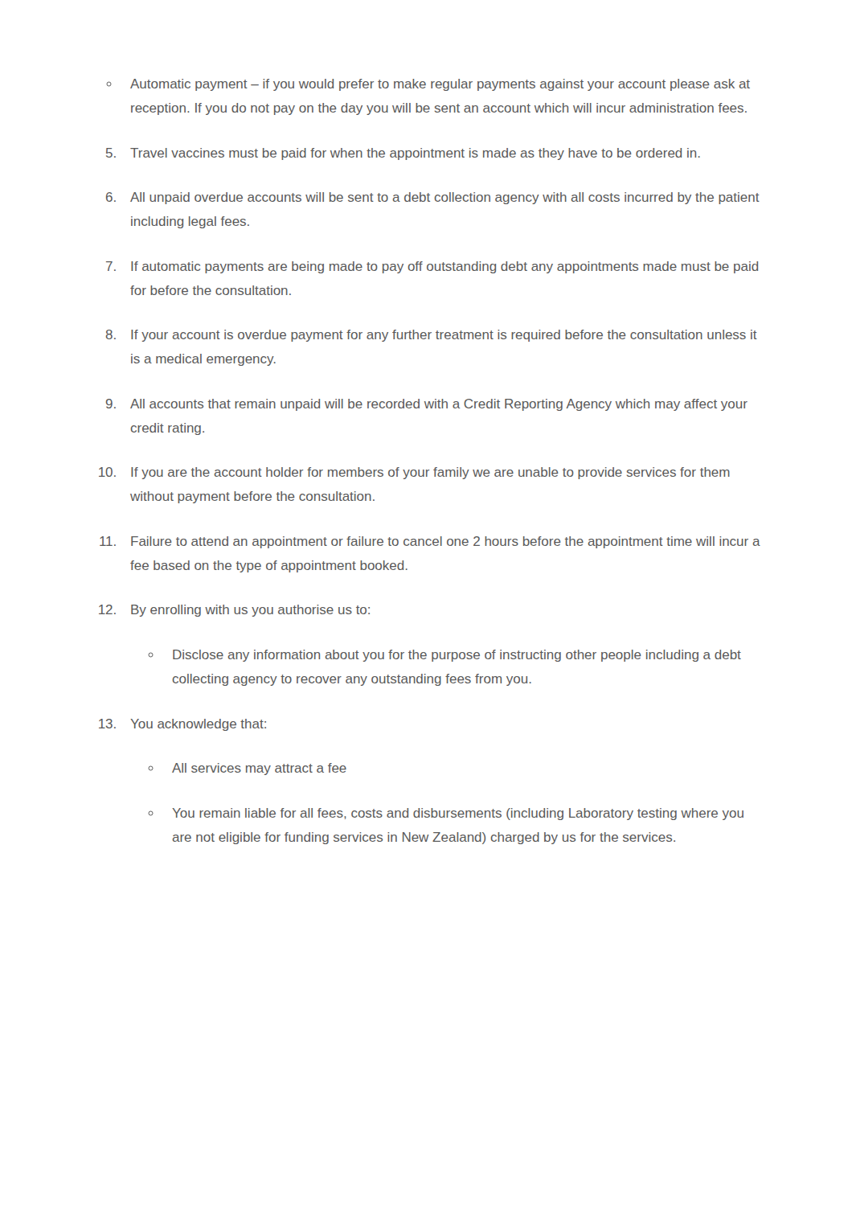Automatic payment – if you would prefer to make regular payments against your account please ask at reception. If you do not pay on the day you will be sent an account which will incur administration fees.
Travel vaccines must be paid for when the appointment is made as they have to be ordered in.
All unpaid overdue accounts will be sent to a debt collection agency with all costs incurred by the patient including legal fees.
If automatic payments are being made to pay off outstanding debt any appointments made must be paid for before the consultation.
If your account is overdue payment for any further treatment is required before the consultation unless it is a medical emergency.
All accounts that remain unpaid will be recorded with a Credit Reporting Agency which may affect your credit rating.
If you are the account holder for members of your family we are unable to provide services for them without payment before the consultation.
Failure to attend an appointment or failure to cancel one 2 hours before the appointment time will incur a fee based on the type of appointment booked.
By enrolling with us you authorise us to:
Disclose any information about you for the purpose of instructing other people including a debt collecting agency to recover any outstanding fees from you.
You acknowledge that:
All services may attract a fee
You remain liable for all fees, costs and disbursements (including Laboratory testing where you are not eligible for funding services in New Zealand) charged by us for the services.